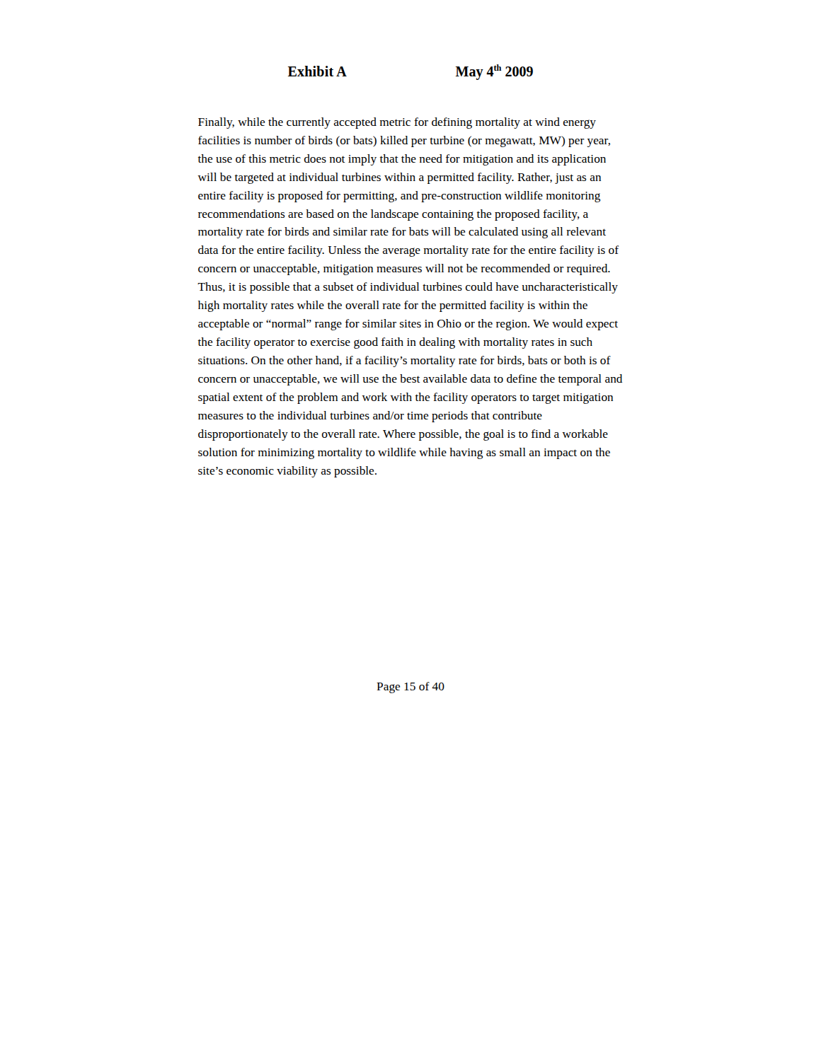Exhibit A May 4th 2009
Finally, while the currently accepted metric for defining mortality at wind energy facilities is number of birds (or bats) killed per turbine (or megawatt, MW) per year, the use of this metric does not imply that the need for mitigation and its application will be targeted at individual turbines within a permitted facility. Rather, just as an entire facility is proposed for permitting, and pre-construction wildlife monitoring recommendations are based on the landscape containing the proposed facility, a mortality rate for birds and similar rate for bats will be calculated using all relevant data for the entire facility. Unless the average mortality rate for the entire facility is of concern or unacceptable, mitigation measures will not be recommended or required. Thus, it is possible that a subset of individual turbines could have uncharacteristically high mortality rates while the overall rate for the permitted facility is within the acceptable or “normal” range for similar sites in Ohio or the region. We would expect the facility operator to exercise good faith in dealing with mortality rates in such situations. On the other hand, if a facility’s mortality rate for birds, bats or both is of concern or unacceptable, we will use the best available data to define the temporal and spatial extent of the problem and work with the facility operators to target mitigation measures to the individual turbines and/or time periods that contribute disproportionately to the overall rate. Where possible, the goal is to find a workable solution for minimizing mortality to wildlife while having as small an impact on the site’s economic viability as possible.
Page 15 of 40